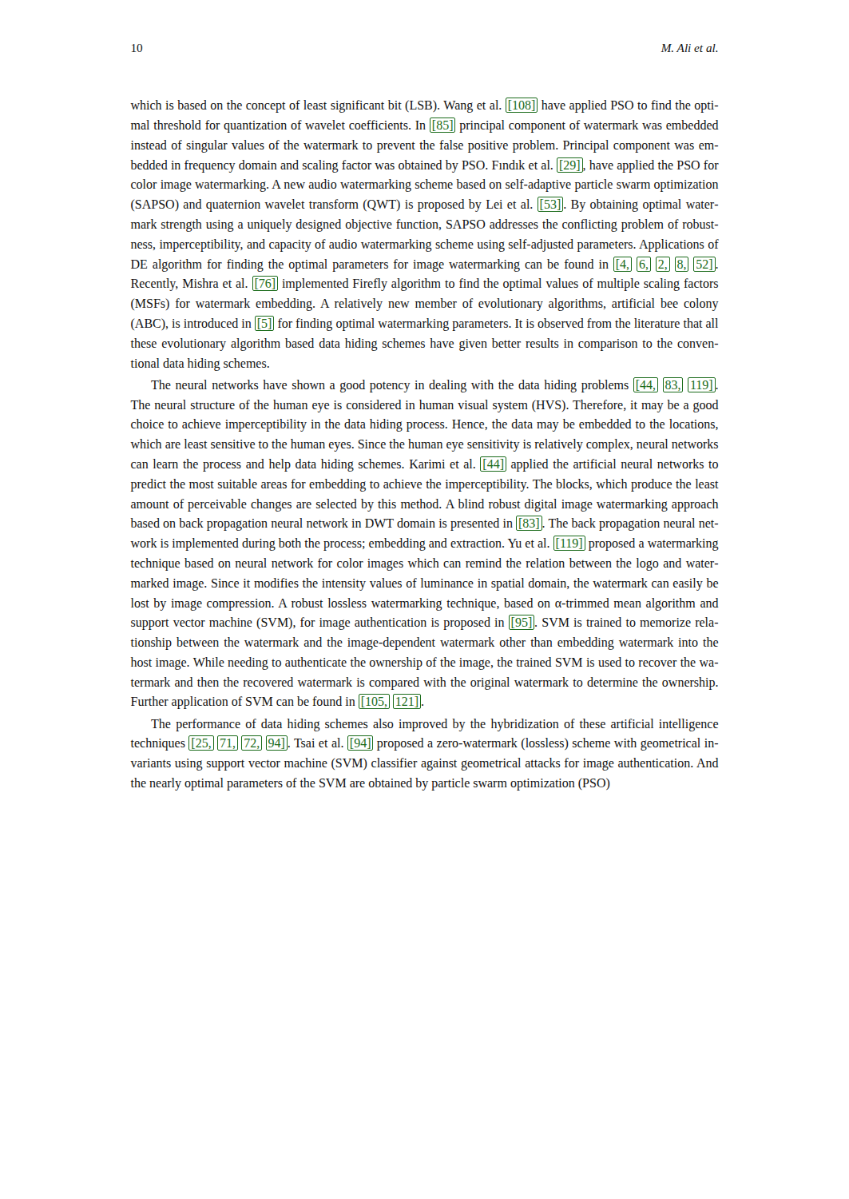10 M. Ali et al.
which is based on the concept of least significant bit (LSB). Wang et al. [108] have applied PSO to find the optimal threshold for quantization of wavelet coefficients. In [85] principal component of watermark was embedded instead of singular values of the watermark to prevent the false positive problem. Principal component was embedded in frequency domain and scaling factor was obtained by PSO. Fındık et al. [29], have applied the PSO for color image watermarking. A new audio watermarking scheme based on self-adaptive particle swarm optimization (SAPSO) and quaternion wavelet transform (QWT) is proposed by Lei et al. [53]. By obtaining optimal watermark strength using a uniquely designed objective function, SAPSO addresses the conflicting problem of robustness, imperceptibility, and capacity of audio watermarking scheme using self-adjusted parameters. Applications of DE algorithm for finding the optimal parameters for image watermarking can be found in [4, 6, 2, 8, 52]. Recently, Mishra et al. [76] implemented Firefly algorithm to find the optimal values of multiple scaling factors (MSFs) for watermark embedding. A relatively new member of evolutionary algorithms, artificial bee colony (ABC), is introduced in [5] for finding optimal watermarking parameters. It is observed from the literature that all these evolutionary algorithm based data hiding schemes have given better results in comparison to the conventional data hiding schemes.
The neural networks have shown a good potency in dealing with the data hiding problems [44, 83, 119]. The neural structure of the human eye is considered in human visual system (HVS). Therefore, it may be a good choice to achieve imperceptibility in the data hiding process. Hence, the data may be embedded to the locations, which are least sensitive to the human eyes. Since the human eye sensitivity is relatively complex, neural networks can learn the process and help data hiding schemes. Karimi et al. [44] applied the artificial neural networks to predict the most suitable areas for embedding to achieve the imperceptibility. The blocks, which produce the least amount of perceivable changes are selected by this method. A blind robust digital image watermarking approach based on back propagation neural network in DWT domain is presented in [83]. The back propagation neural network is implemented during both the process; embedding and extraction. Yu et al. [119] proposed a watermarking technique based on neural network for color images which can remind the relation between the logo and watermarked image. Since it modifies the intensity values of luminance in spatial domain, the watermark can easily be lost by image compression. A robust lossless watermarking technique, based on α-trimmed mean algorithm and support vector machine (SVM), for image authentication is proposed in [95]. SVM is trained to memorize relationship between the watermark and the image-dependent watermark other than embedding watermark into the host image. While needing to authenticate the ownership of the image, the trained SVM is used to recover the watermark and then the recovered watermark is compared with the original watermark to determine the ownership. Further application of SVM can be found in [105, 121].
The performance of data hiding schemes also improved by the hybridization of these artificial intelligence techniques [25, 71, 72, 94]. Tsai et al. [94] proposed a zero-watermark (lossless) scheme with geometrical invariants using support vector machine (SVM) classifier against geometrical attacks for image authentication. And the nearly optimal parameters of the SVM are obtained by particle swarm optimization (PSO)